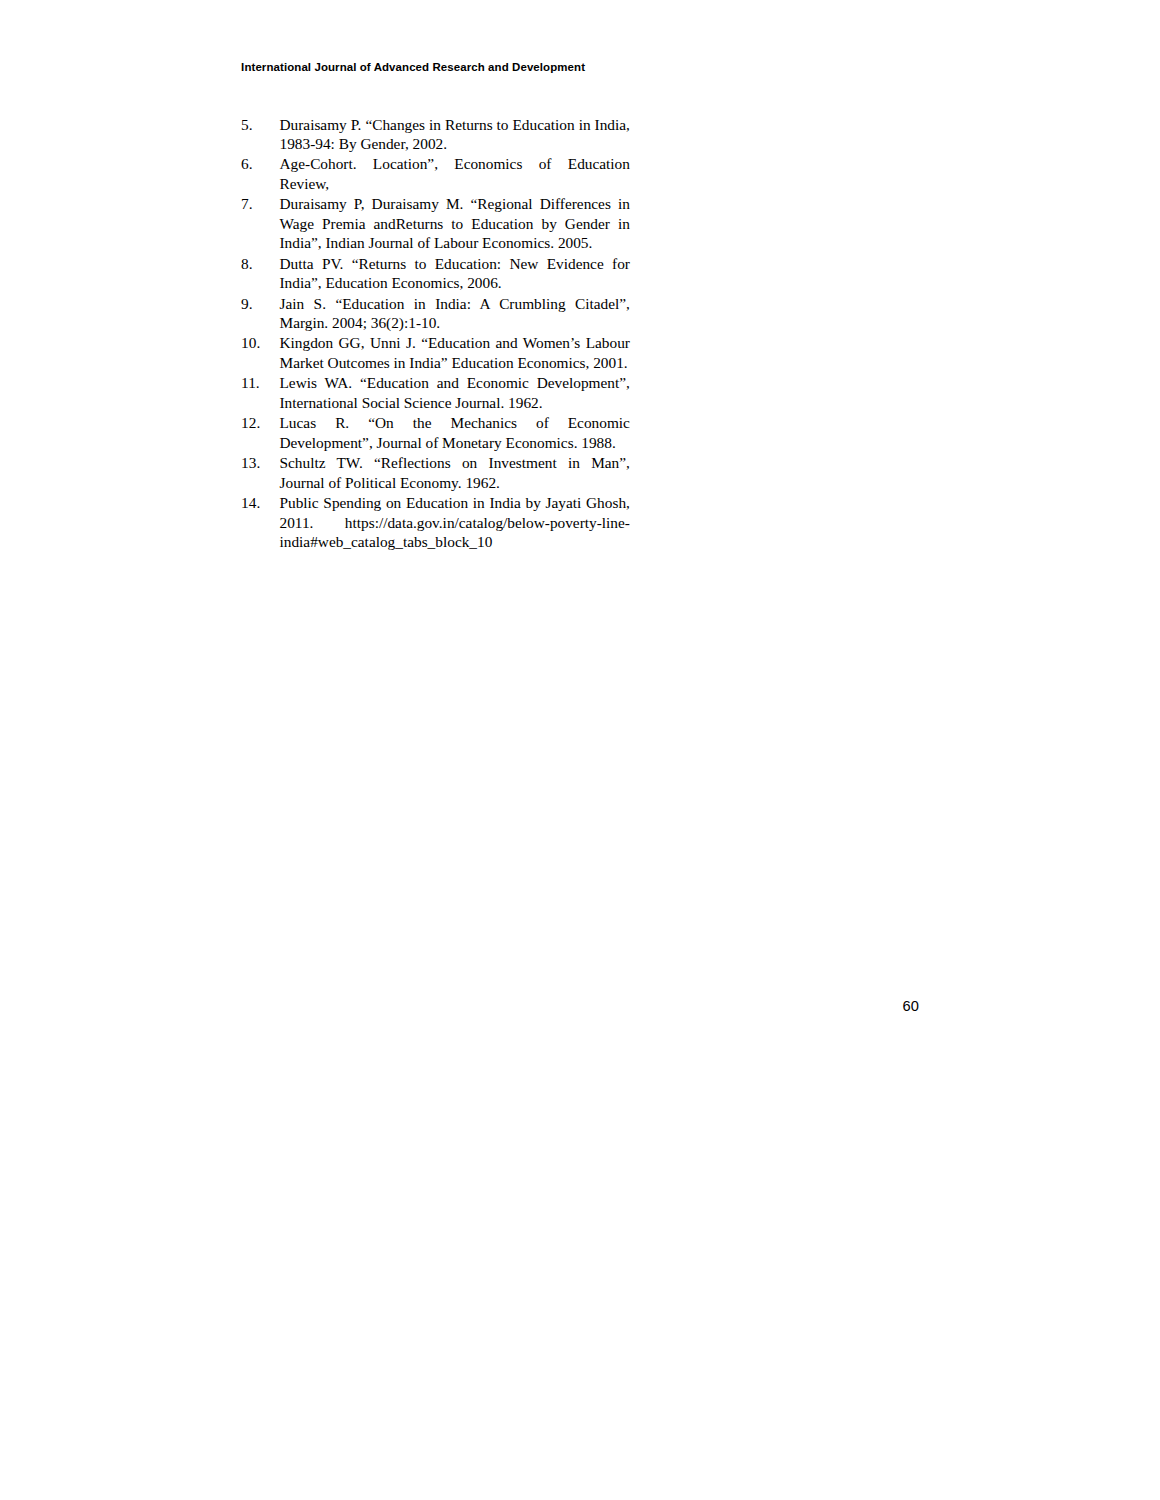International Journal of Advanced Research and Development
5. Duraisamy P. “Changes in Returns to Education in India, 1983-94: By Gender, 2002.
6. Age-Cohort. Location”, Economics of Education Review,
7. Duraisamy P, Duraisamy M. “Regional Differences in Wage Premia andReturns to Education by Gender in India”, Indian Journal of Labour Economics. 2005.
8. Dutta PV. “Returns to Education: New Evidence for India”, Education Economics, 2006.
9. Jain S. “Education in India: A Crumbling Citadel”, Margin. 2004; 36(2):1-10.
10. Kingdon GG, Unni J. “Education and Women’s Labour Market Outcomes in India” Education Economics, 2001.
11. Lewis WA. “Education and Economic Development”, International Social Science Journal. 1962.
12. Lucas R. “On the Mechanics of Economic Development”, Journal of Monetary Economics. 1988.
13. Schultz TW. “Reflections on Investment in Man”, Journal of Political Economy. 1962.
14. Public Spending on Education in India by Jayati Ghosh, 2011. https://data.gov.in/catalog/below-poverty-line-india#web_catalog_tabs_block_10
60